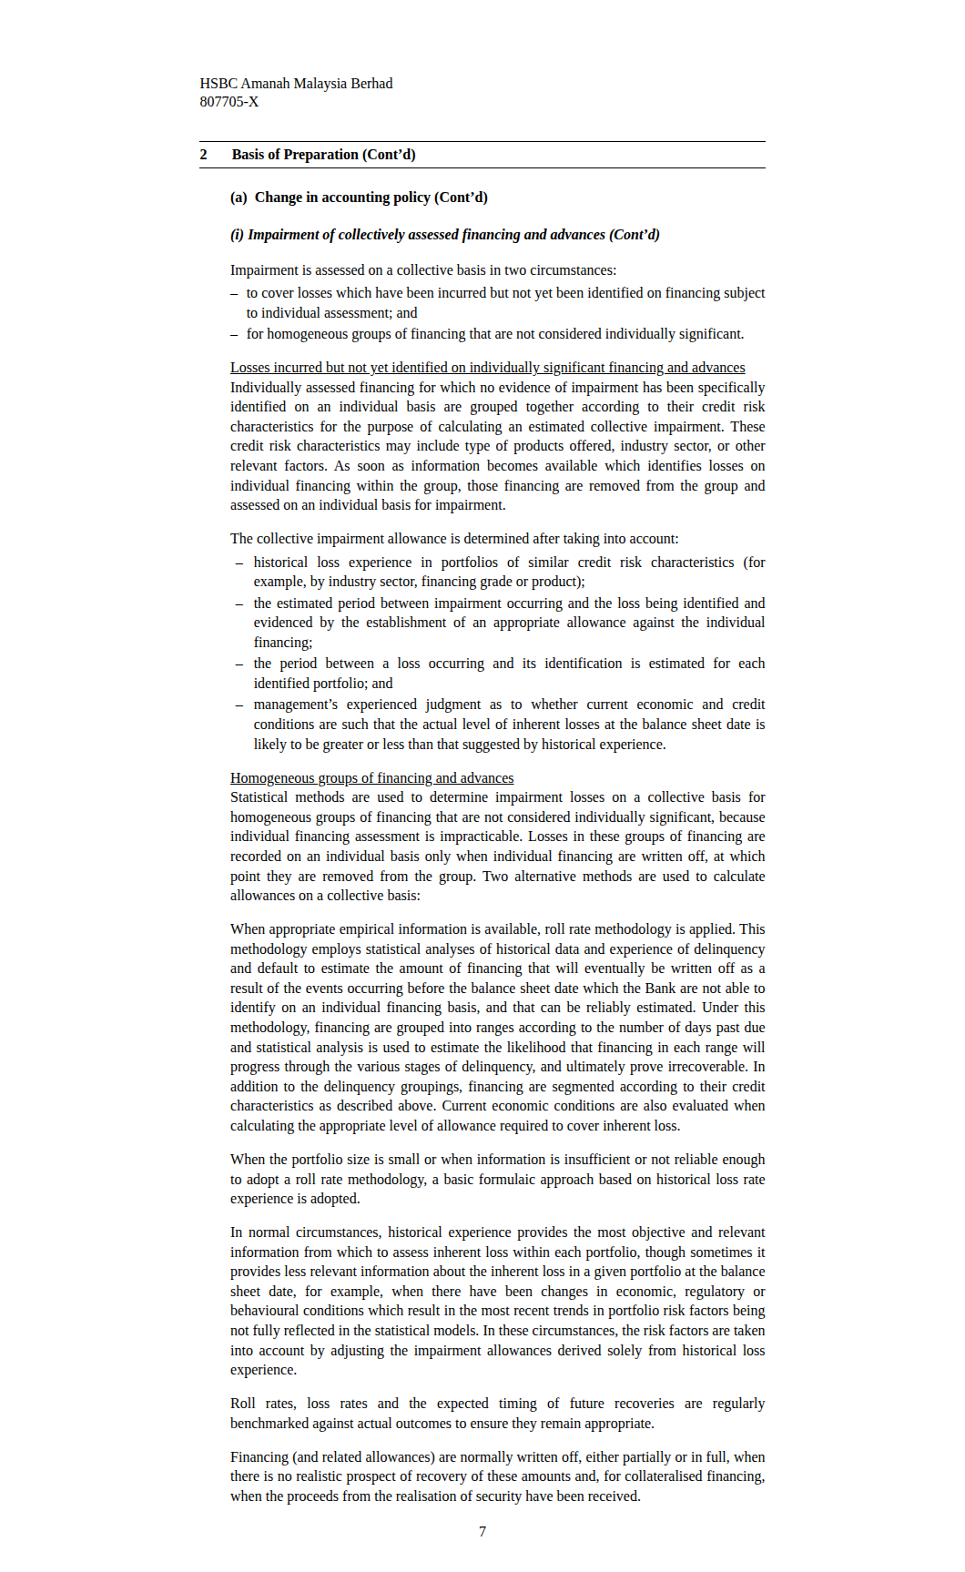HSBC Amanah Malaysia Berhad
807705-X
2 Basis of Preparation (Cont’d)
(a) Change in accounting policy (Cont’d)
(i) Impairment of collectively assessed financing and advances (Cont’d)
Impairment is assessed on a collective basis in two circumstances:
to cover losses which have been incurred but not yet been identified on financing subject to individual assessment; and
for homogeneous groups of financing that are not considered individually significant.
Losses incurred but not yet identified on individually significant financing and advances
Individually assessed financing for which no evidence of impairment has been specifically identified on an individual basis are grouped together according to their credit risk characteristics for the purpose of calculating an estimated collective impairment. These credit risk characteristics may include type of products offered, industry sector, or other relevant factors. As soon as information becomes available which identifies losses on individual financing within the group, those financing are removed from the group and assessed on an individual basis for impairment.
The collective impairment allowance is determined after taking into account:
historical loss experience in portfolios of similar credit risk characteristics (for example, by industry sector, financing grade or product);
the estimated period between impairment occurring and the loss being identified and evidenced by the establishment of an appropriate allowance against the individual financing;
the period between a loss occurring and its identification is estimated for each identified portfolio; and
management’s experienced judgment as to whether current economic and credit conditions are such that the actual level of inherent losses at the balance sheet date is likely to be greater or less than that suggested by historical experience.
Homogeneous groups of financing and advances
Statistical methods are used to determine impairment losses on a collective basis for homogeneous groups of financing that are not considered individually significant, because individual financing assessment is impracticable. Losses in these groups of financing are recorded on an individual basis only when individual financing are written off, at which point they are removed from the group. Two alternative methods are used to calculate allowances on a collective basis:
When appropriate empirical information is available, roll rate methodology is applied. This methodology employs statistical analyses of historical data and experience of delinquency and default to estimate the amount of financing that will eventually be written off as a result of the events occurring before the balance sheet date which the Bank are not able to identify on an individual financing basis, and that can be reliably estimated. Under this methodology, financing are grouped into ranges according to the number of days past due and statistical analysis is used to estimate the likelihood that financing in each range will progress through the various stages of delinquency, and ultimately prove irrecoverable. In addition to the delinquency groupings, financing are segmented according to their credit characteristics as described above. Current economic conditions are also evaluated when calculating the appropriate level of allowance required to cover inherent loss.
When the portfolio size is small or when information is insufficient or not reliable enough to adopt a roll rate methodology, a basic formulaic approach based on historical loss rate experience is adopted.
In normal circumstances, historical experience provides the most objective and relevant information from which to assess inherent loss within each portfolio, though sometimes it provides less relevant information about the inherent loss in a given portfolio at the balance sheet date, for example, when there have been changes in economic, regulatory or behavioural conditions which result in the most recent trends in portfolio risk factors being not fully reflected in the statistical models. In these circumstances, the risk factors are taken into account by adjusting the impairment allowances derived solely from historical loss experience.
Roll rates, loss rates and the expected timing of future recoveries are regularly benchmarked against actual outcomes to ensure they remain appropriate.
Financing (and related allowances) are normally written off, either partially or in full, when there is no realistic prospect of recovery of these amounts and, for collateralised financing, when the proceeds from the realisation of security have been received.
7